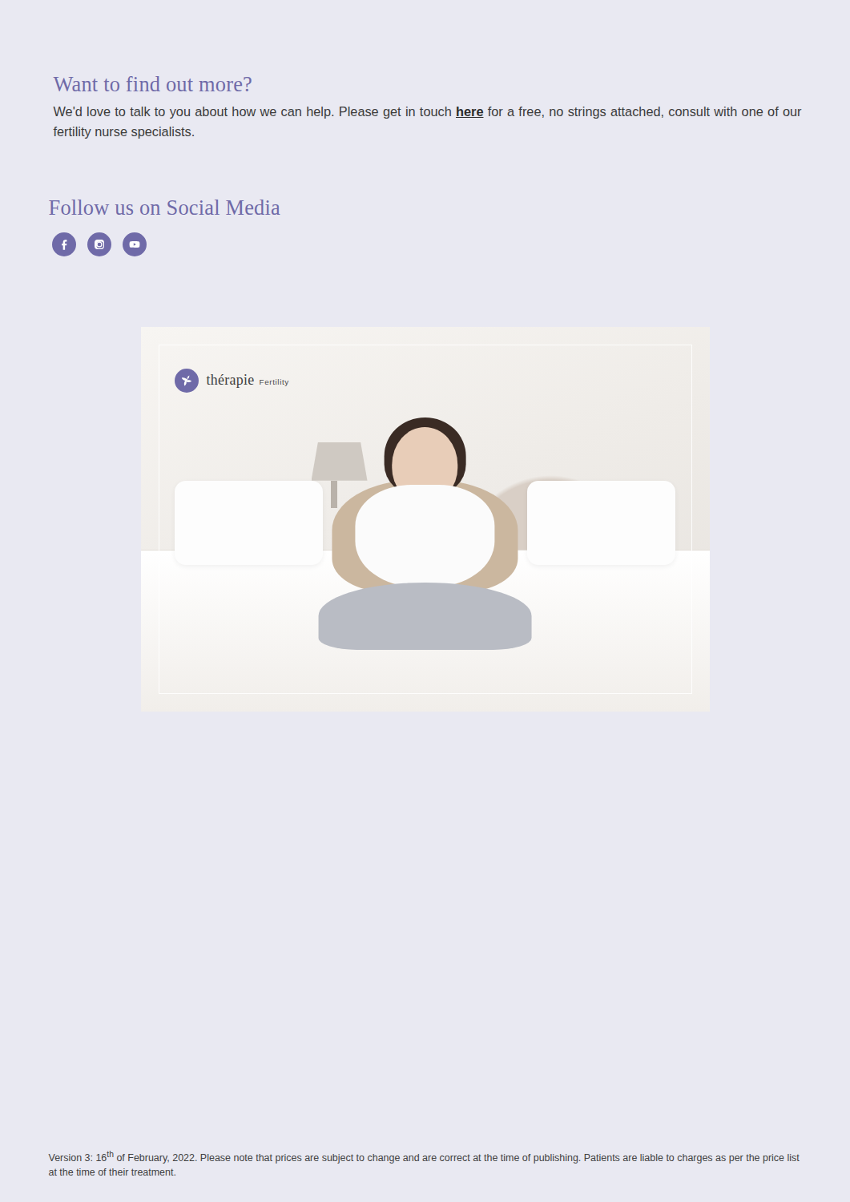Want to find out more?
We'd love to talk to you about how we can help. Please get in touch here for a free, no strings attached, consult with one of our fertility nurse specialists.
Follow us on Social Media
thérapieFertility
Version 3: 16th of February, 2022. Please note that prices are subject to change and are correct at the time of publishing. Patients are liable to charges as per the price list at the time of their treatment.